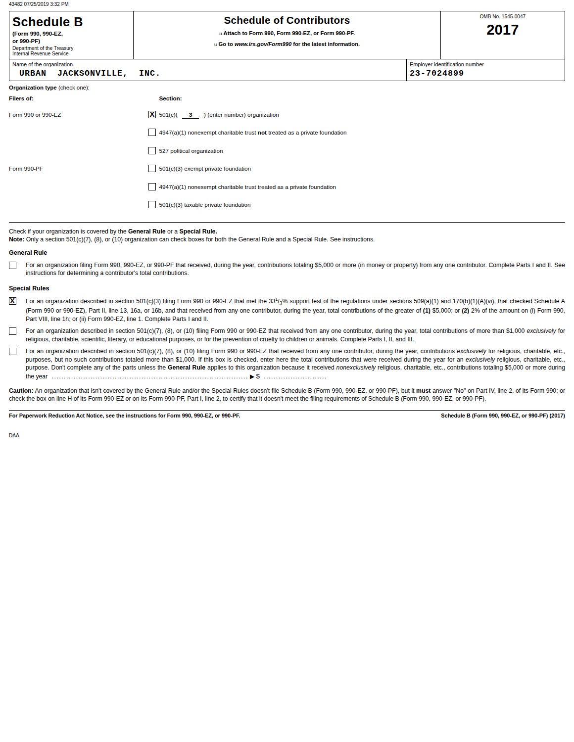43482 07/25/2019 3:32 PM
| Schedule B (Form 990, 990-EZ, or 990-PF) Department of the Treasury Internal Revenue Service | Schedule of Contributors u Attach to Form 990, Form 990-EZ, or Form 990-PF. u Go to www.irs.gov/Form990 for the latest information. | OMB No. 1545-0047 2017 |
| Name of the organization URBAN JACKSONVILLE, INC. | Employer identification number 23-7024899 |
Organization type (check one):
| Filers of: | | Section: |
| Form 990 or 990-EZ | | 501(c)( 3 ) (enter number) organization |
| | | 4947(a)(1) nonexempt charitable trust not treated as a private foundation |
| | | 527 political organization |
| Form 990-PF | | 501(c)(3) exempt private foundation |
| | | 4947(a)(1) nonexempt charitable trust treated as a private foundation |
| | | 501(c)(3) taxable private foundation |
Check if your organization is covered by the General Rule or a Special Rule.
Note: Only a section 501(c)(7), (8), or (10) organization can check boxes for both the General Rule and a Special Rule. See instructions.
General Rule
For an organization filing Form 990, 990-EZ, or 990-PF that received, during the year, contributions totaling $5,000 or more (in money or property) from any one contributor. Complete Parts I and II. See instructions for determining a contributor's total contributions.
Special Rules
For an organization described in section 501(c)(3) filing Form 990 or 990-EZ that met the 331/3% support test of the regulations under sections 509(a)(1) and 170(b)(1)(A)(vi), that checked Schedule A (Form 990 or 990-EZ), Part II, line 13, 16a, or 16b, and that received from any one contributor, during the year, total contributions of the greater of (1) $5,000; or (2) 2% of the amount on (i) Form 990, Part VIII, line 1h; or (ii) Form 990-EZ, line 1. Complete Parts I and II.
For an organization described in section 501(c)(7), (8), or (10) filing Form 990 or 990-EZ that received from any one contributor, during the year, total contributions of more than $1,000 exclusively for religious, charitable, scientific, literary, or educational purposes, or for the prevention of cruelty to children or animals. Complete Parts I, II, and III.
For an organization described in section 501(c)(7), (8), or (10) filing Form 990 or 990-EZ that received from any one contributor, during the year, contributions exclusively for religious, charitable, etc., purposes, but no such contributions totaled more than $1,000. If this box is checked, enter here the total contributions that were received during the year for an exclusively religious, charitable, etc., purpose. Don't complete any of the parts unless the General Rule applies to this organization because it received nonexclusively religious, charitable, etc., contributions totaling $5,000 or more during the year ................................................................................. ▶ $ ..........................
Caution: An organization that isn't covered by the General Rule and/or the Special Rules doesn't file Schedule B (Form 990, 990-EZ, or 990-PF), but it must answer "No" on Part IV, line 2, of its Form 990; or check the box on line H of its Form 990-EZ or on its Form 990-PF, Part I, line 2, to certify that it doesn't meet the filing requirements of Schedule B (Form 990, 990-EZ, or 990-PF).
For Paperwork Reduction Act Notice, see the instructions for Form 990, 990-EZ, or 990-PF. Schedule B (Form 990, 990-EZ, or 990-PF) (2017)
DAA